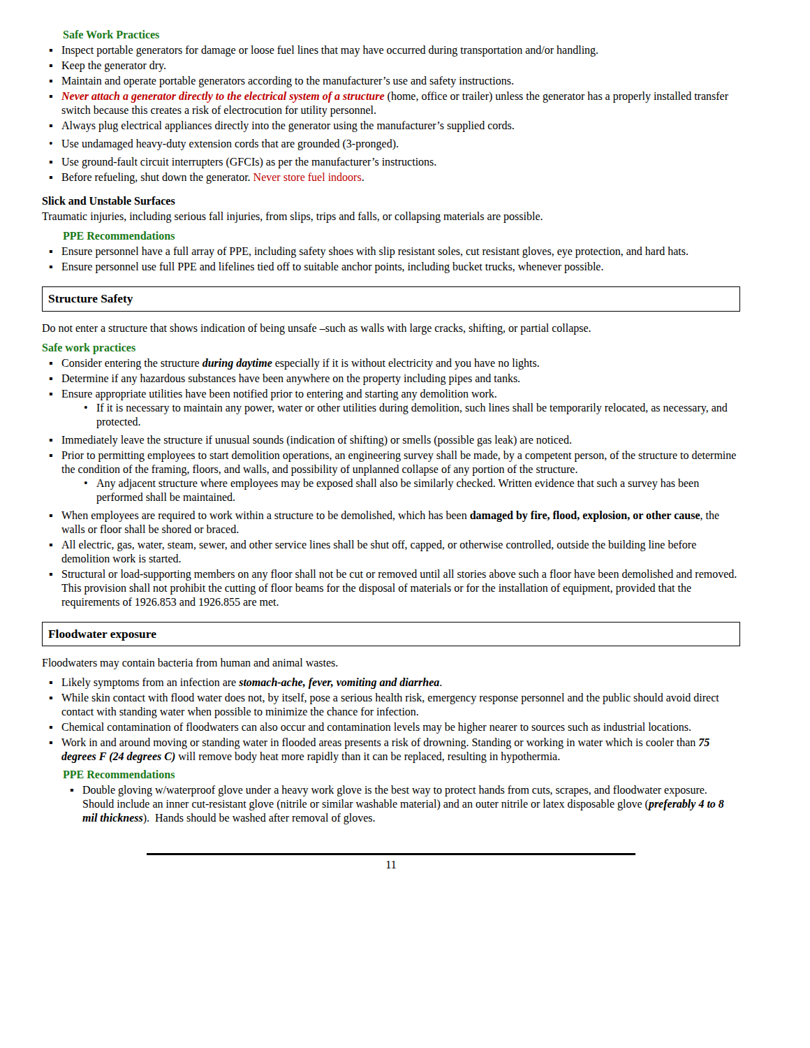Safe Work Practices
Inspect portable generators for damage or loose fuel lines that may have occurred during transportation and/or handling.
Keep the generator dry.
Maintain and operate portable generators according to the manufacturer’s use and safety instructions.
Never attach a generator directly to the electrical system of a structure (home, office or trailer) unless the generator has a properly installed transfer switch because this creates a risk of electrocution for utility personnel.
Always plug electrical appliances directly into the generator using the manufacturer’s supplied cords.
Use undamaged heavy-duty extension cords that are grounded (3-pronged).
Use ground-fault circuit interrupters (GFCIs) as per the manufacturer’s instructions.
Before refueling, shut down the generator. Never store fuel indoors.
Slick and Unstable Surfaces
Traumatic injuries, including serious fall injuries, from slips, trips and falls, or collapsing materials are possible.
PPE Recommendations
Ensure personnel have a full array of PPE, including safety shoes with slip resistant soles, cut resistant gloves, eye protection, and hard hats.
Ensure personnel use full PPE and lifelines tied off to suitable anchor points, including bucket trucks, whenever possible.
Structure Safety
Do not enter a structure that shows indication of being unsafe –such as walls with large cracks, shifting, or partial collapse.
Safe work practices
Consider entering the structure during daytime especially if it is without electricity and you have no lights.
Determine if any hazardous substances have been anywhere on the property including pipes and tanks.
Ensure appropriate utilities have been notified prior to entering and starting any demolition work.
If it is necessary to maintain any power, water or other utilities during demolition, such lines shall be temporarily relocated, as necessary, and protected.
Immediately leave the structure if unusual sounds (indication of shifting) or smells (possible gas leak) are noticed.
Prior to permitting employees to start demolition operations, an engineering survey shall be made, by a competent person, of the structure to determine the condition of the framing, floors, and walls, and possibility of unplanned collapse of any portion of the structure.
Any adjacent structure where employees may be exposed shall also be similarly checked. Written evidence that such a survey has been performed shall be maintained.
When employees are required to work within a structure to be demolished, which has been damaged by fire, flood, explosion, or other cause, the walls or floor shall be shored or braced.
All electric, gas, water, steam, sewer, and other service lines shall be shut off, capped, or otherwise controlled, outside the building line before demolition work is started.
Structural or load-supporting members on any floor shall not be cut or removed until all stories above such a floor have been demolished and removed. This provision shall not prohibit the cutting of floor beams for the disposal of materials or for the installation of equipment, provided that the requirements of 1926.853 and 1926.855 are met.
Floodwater exposure
Floodwaters may contain bacteria from human and animal wastes.
Likely symptoms from an infection are stomach-ache, fever, vomiting and diarrhea.
While skin contact with flood water does not, by itself, pose a serious health risk, emergency response personnel and the public should avoid direct contact with standing water when possible to minimize the chance for infection.
Chemical contamination of floodwaters can also occur and contamination levels may be higher nearer to sources such as industrial locations.
Work in and around moving or standing water in flooded areas presents a risk of drowning. Standing or working in water which is cooler than 75 degrees F (24 degrees C) will remove body heat more rapidly than it can be replaced, resulting in hypothermia.
PPE Recommendations
Double gloving w/waterproof glove under a heavy work glove is the best way to protect hands from cuts, scrapes, and floodwater exposure. Should include an inner cut-resistant glove (nitrile or similar washable material) and an outer nitrile or latex disposable glove (preferably 4 to 8 mil thickness). Hands should be washed after removal of gloves.
11